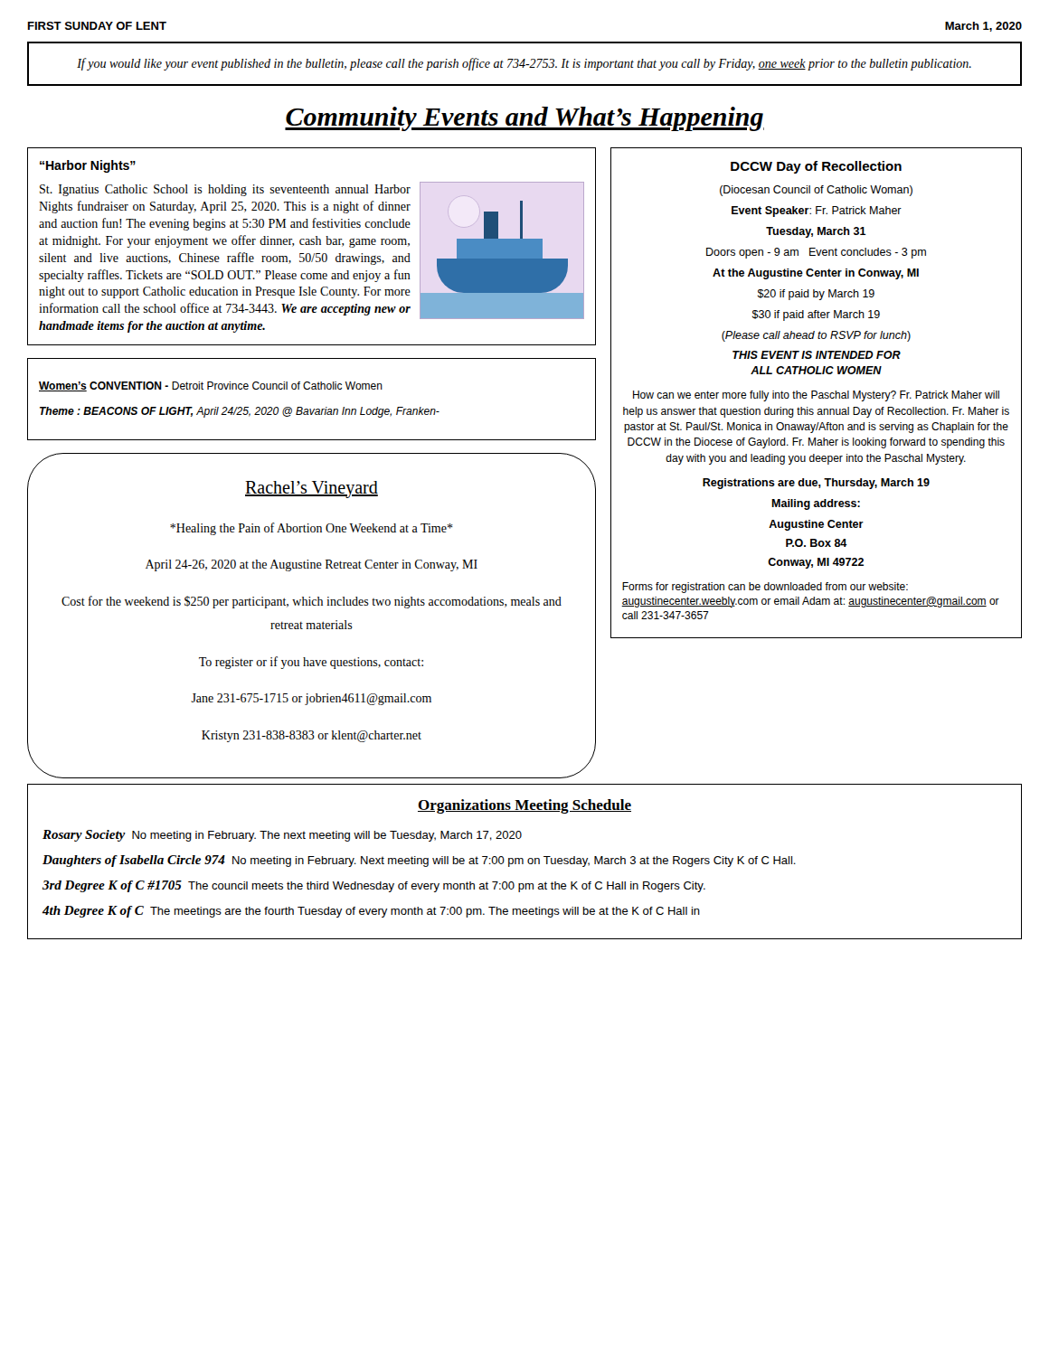FIRST SUNDAY OF LENT March 1, 2020
If you would like your event published in the bulletin, please call the parish office at 734-2753. It is important that you call by Friday, one week prior to the bulletin publication.
Community Events and What’s Happening
“Harbor Nights”
St. Ignatius Catholic School is holding its seventeenth annual Harbor Nights fundraiser on Saturday, April 25, 2020. This is a night of dinner and auction fun! The evening begins at 5:30 PM and festivities conclude at midnight. For your enjoyment we offer dinner, cash bar, game room, silent and live auctions, Chinese raffle room, 50/50 drawings, and specialty raffles. Tickets are “SOLD OUT.” Please come and enjoy a fun night out to support Catholic education in Presque Isle County. For more information call the school office at 734-3443. We are accepting new or handmade items for the auction at anytime.
Women’s CONVENTION - Detroit Province Council of Catholic Women
Theme : BEACONS OF LIGHT, April 24/25, 2020 @ Bavarian Inn Lodge, Franken-
Rachel’s Vineyard
*Healing the Pain of Abortion One Weekend at a Time*
April 24-26, 2020 at the Augustine Retreat Center in Conway, MI
Cost for the weekend is $250 per participant, which includes two nights accomodations, meals and retreat materials
To register or if you have questions, contact:
Jane 231-675-1715 or jobrien4611@gmail.com
Kristyn 231-838-8383 or klent@charter.net
DCCW Day of Recollection
(Diocesan Council of Catholic Woman)
Event Speaker: Fr. Patrick Maher
Tuesday, March 31
Doors open - 9 am Event concludes - 3 pm
At the Augustine Center in Conway, MI
$20 if paid by March 19
$30 if paid after March 19
(Please call ahead to RSVP for lunch)
THIS EVENT IS INTENDED FOR
ALL CATHOLIC WOMEN
How can we enter more fully into the Paschal Mystery? Fr. Patrick Maher will help us answer that question during this annual Day of Recollection. Fr. Maher is pastor at St. Paul/St. Monica in Onaway/Afton and is serving as Chaplain for the DCCW in the Diocese of Gaylord. Fr. Maher is looking forward to spending this day with you and leading you deeper into the Paschal Mystery.
Registrations are due, Thursday, March 19
Mailing address:
Augustine Center
P.O. Box 84
Conway, MI 49722
Forms for registration can be downloaded from our website: augustinecenter.weebly.com or email Adam at: augustinecenter@gmail.com or call 231-347-3657
Organizations Meeting Schedule
Rosary Society No meeting in February. The next meeting will be Tuesday, March 17, 2020
Daughters of Isabella Circle 974 No meeting in February. Next meeting will be at 7:00 pm on Tuesday, March 3 at the Rogers City K of C Hall.
3rd Degree K of C #1705 The council meets the third Wednesday of every month at 7:00 pm at the K of C Hall in Rogers City.
4th Degree K of C The meetings are the fourth Tuesday of every month at 7:00 pm. The meetings will be at the K of C Hall in